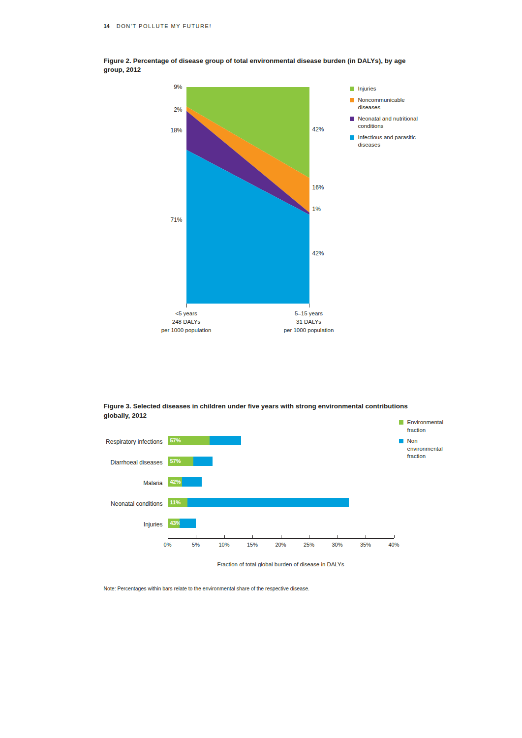14 DON'T POLLUTE MY FUTURE!
Figure 2. Percentage of disease group of total environmental disease burden (in DALYs), by age group, 2012
9%
2%
18%
71%
42%
16%
1%
42%
<5 years
248 DALYs
per 1000 population
5–15 years
31 DALYs
per 1000 population
Injuries
Noncommunicable diseases
Neonatal and nutritional conditions
Infectious and parasitic diseases
Figure 3. Selected diseases in children under five years with strong environmental contributions globally, 2012
Environmental fraction
Non environmental fraction
Respiratory infections
57%
Diarrhoeal diseases
57%
Malaria
42%
Neonatal conditions
11%
Injuries
43%
0%
5%
10%
15%
20%
25%
30%
35%
40%
Fraction of total global burden of disease in DALYs
Note: Percentages within bars relate to the environmental share of the respective disease.